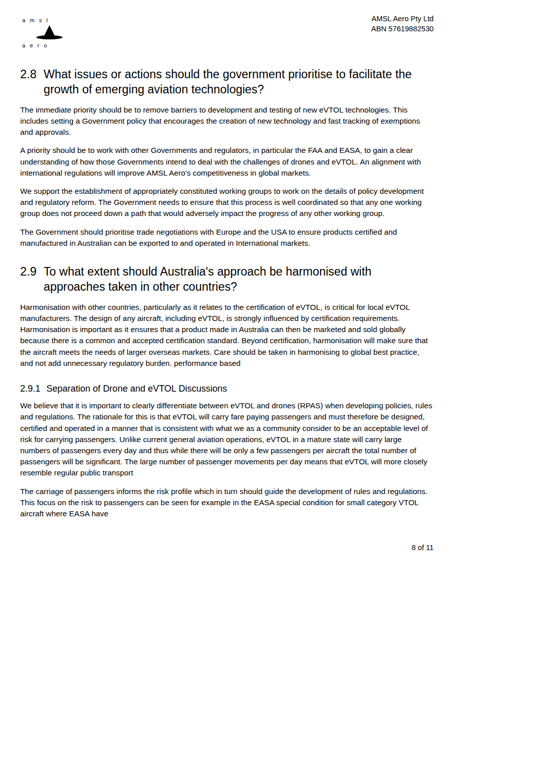a m s l a e r o
AMSL Aero Pty Ltd
ABN 57619882530
2.8 What issues or actions should the government prioritise to facilitate the growth of emerging aviation technologies?
The immediate priority should be to remove barriers to development and testing of new eVTOL technologies. This includes setting a Government policy that encourages the creation of new technology and fast tracking of exemptions and approvals.
A priority should be to work with other Governments and regulators, in particular the FAA and EASA, to gain a clear understanding of how those Governments intend to deal with the challenges of drones and eVTOL. An alignment with international regulations will improve AMSL Aero's competitiveness in global markets.
We support the establishment of appropriately constituted working groups to work on the details of policy development and regulatory reform. The Government needs to ensure that this process is well coordinated so that any one working group does not proceed down a path that would adversely impact the progress of any other working group.
The Government should prioritise trade negotiations with Europe and the USA to ensure products certified and manufactured in Australian can be exported to and operated in International markets.
2.9 To what extent should Australia's approach be harmonised with approaches taken in other countries?
Harmonisation with other countries, particularly as it relates to the certification of eVTOL, is critical for local eVTOL manufacturers. The design of any aircraft, including eVTOL, is strongly influenced by certification requirements. Harmonisation is important as it ensures that a product made in Australia can then be marketed and sold globally because there is a common and accepted certification standard. Beyond certification, harmonisation will make sure that the aircraft meets the needs of larger overseas markets. Care should be taken in harmonising to global best practice, and not add unnecessary regulatory burden. performance based
2.9.1 Separation of Drone and eVTOL Discussions
We believe that it is important to clearly differentiate between eVTOL and drones (RPAS) when developing policies, rules and regulations. The rationale for this is that eVTOL will carry fare paying passengers and must therefore be designed, certified and operated in a manner that is consistent with what we as a community consider to be an acceptable level of risk for carrying passengers. Unlike current general aviation operations, eVTOL in a mature state will carry large numbers of passengers every day and thus while there will be only a few passengers per aircraft the total number of passengers will be significant. The large number of passenger movements per day means that eVTOL will more closely resemble regular public transport
The carriage of passengers informs the risk profile which in turn should guide the development of rules and regulations. This focus on the risk to passengers can be seen for example in the EASA special condition for small category VTOL aircraft where EASA have
8 of 11